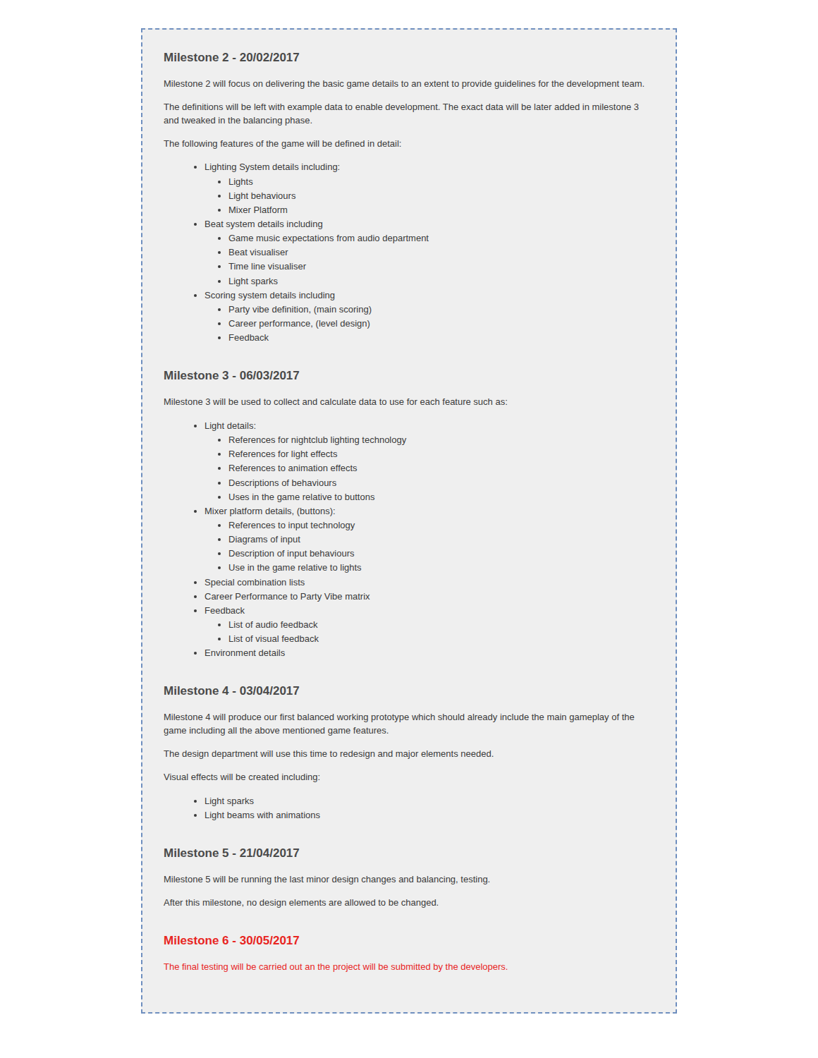Milestone 2 - 20/02/2017
Milestone 2 will focus on delivering the basic game details to an extent to provide guidelines for the development team.
The definitions will be left with example data to enable development. The exact data will be later added in milestone 3 and tweaked in the balancing phase.
The following features of the game will be defined in detail:
Lighting System details including:
Lights
Light behaviours
Mixer Platform
Beat system details including
Game music expectations from audio department
Beat visualiser
Time line visualiser
Light sparks
Scoring system details including
Party vibe definition, (main scoring)
Career performance, (level design)
Feedback
Milestone 3 - 06/03/2017
Milestone 3 will be used to collect and calculate data to use for each feature such as:
Light details:
References for nightclub lighting technology
References for light effects
References to animation effects
Descriptions of behaviours
Uses in the game relative to buttons
Mixer platform details, (buttons):
References to input technology
Diagrams of input
Description of input behaviours
Use in the game relative to lights
Special combination lists
Career Performance to Party Vibe matrix
Feedback
List of audio feedback
List of visual feedback
Environment details
Milestone 4 - 03/04/2017
Milestone 4 will produce our first balanced working prototype which should already include the main gameplay of the game including all the above mentioned game features.
The design department will use this time to redesign and major elements needed.
Visual effects will be created including:
Light sparks
Light beams with animations
Milestone 5 - 21/04/2017
Milestone 5 will be running the last minor design changes and balancing, testing.
After this milestone, no design elements are allowed to be changed.
Milestone 6 - 30/05/2017
The final testing will be carried out an the project will be submitted by the developers.